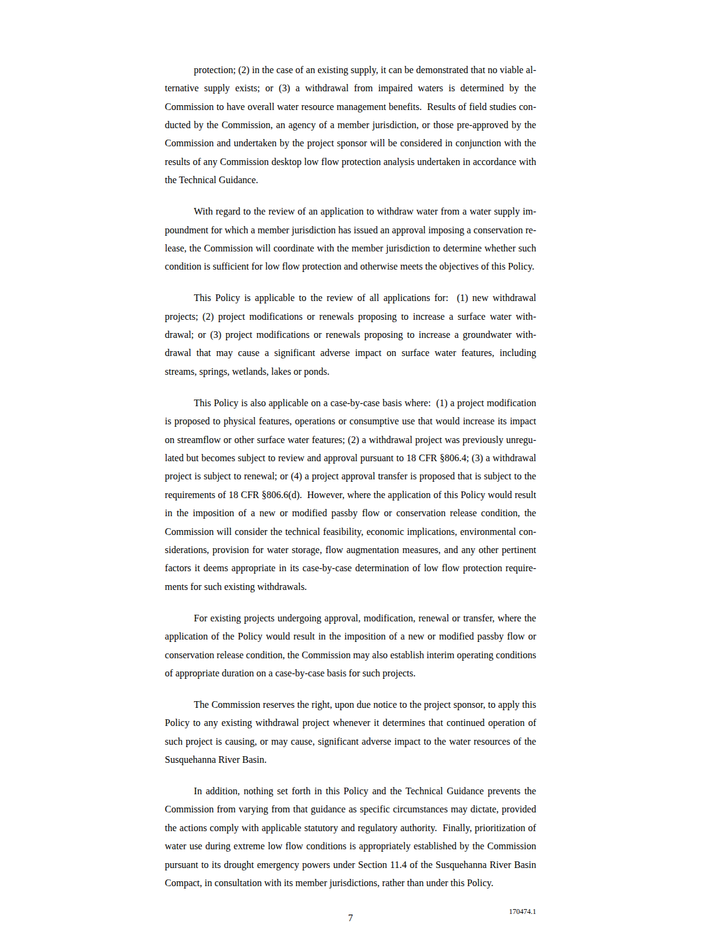protection; (2) in the case of an existing supply, it can be demonstrated that no viable alternative supply exists; or (3) a withdrawal from impaired waters is determined by the Commission to have overall water resource management benefits. Results of field studies conducted by the Commission, an agency of a member jurisdiction, or those pre-approved by the Commission and undertaken by the project sponsor will be considered in conjunction with the results of any Commission desktop low flow protection analysis undertaken in accordance with the Technical Guidance.
With regard to the review of an application to withdraw water from a water supply impoundment for which a member jurisdiction has issued an approval imposing a conservation release, the Commission will coordinate with the member jurisdiction to determine whether such condition is sufficient for low flow protection and otherwise meets the objectives of this Policy.
This Policy is applicable to the review of all applications for: (1) new withdrawal projects; (2) project modifications or renewals proposing to increase a surface water withdrawal; or (3) project modifications or renewals proposing to increase a groundwater withdrawal that may cause a significant adverse impact on surface water features, including streams, springs, wetlands, lakes or ponds.
This Policy is also applicable on a case-by-case basis where: (1) a project modification is proposed to physical features, operations or consumptive use that would increase its impact on streamflow or other surface water features; (2) a withdrawal project was previously unregulated but becomes subject to review and approval pursuant to 18 CFR §806.4; (3) a withdrawal project is subject to renewal; or (4) a project approval transfer is proposed that is subject to the requirements of 18 CFR §806.6(d). However, where the application of this Policy would result in the imposition of a new or modified passby flow or conservation release condition, the Commission will consider the technical feasibility, economic implications, environmental considerations, provision for water storage, flow augmentation measures, and any other pertinent factors it deems appropriate in its case-by-case determination of low flow protection requirements for such existing withdrawals.
For existing projects undergoing approval, modification, renewal or transfer, where the application of the Policy would result in the imposition of a new or modified passby flow or conservation release condition, the Commission may also establish interim operating conditions of appropriate duration on a case-by-case basis for such projects.
The Commission reserves the right, upon due notice to the project sponsor, to apply this Policy to any existing withdrawal project whenever it determines that continued operation of such project is causing, or may cause, significant adverse impact to the water resources of the Susquehanna River Basin.
In addition, nothing set forth in this Policy and the Technical Guidance prevents the Commission from varying from that guidance as specific circumstances may dictate, provided the actions comply with applicable statutory and regulatory authority. Finally, prioritization of water use during extreme low flow conditions is appropriately established by the Commission pursuant to its drought emergency powers under Section 11.4 of the Susquehanna River Basin Compact, in consultation with its member jurisdictions, rather than under this Policy.
170474.1
7